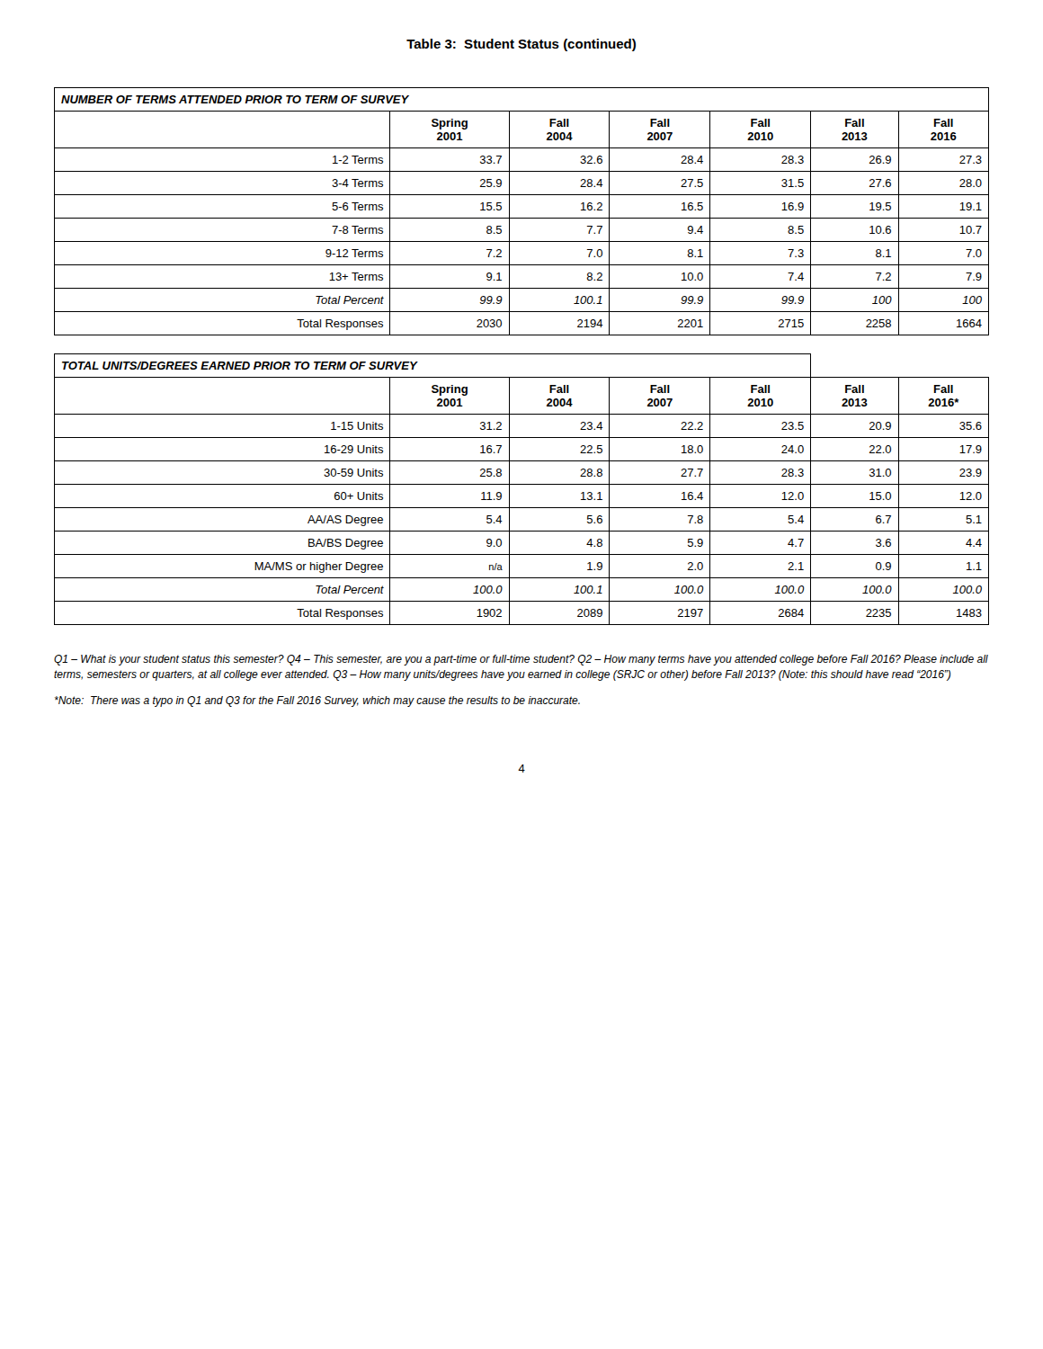Table 3: Student Status (continued)
| NUMBER OF TERMS ATTENDED PRIOR TO TERM OF SURVEY |
| | Spring 2001 | Fall 2004 | Fall 2007 | Fall 2010 | Fall 2013 | Fall 2016 |
| 1-2 Terms | 33.7 | 32.6 | 28.4 | 28.3 | 26.9 | 27.3 |
| 3-4 Terms | 25.9 | 28.4 | 27.5 | 31.5 | 27.6 | 28.0 |
| 5-6 Terms | 15.5 | 16.2 | 16.5 | 16.9 | 19.5 | 19.1 |
| 7-8 Terms | 8.5 | 7.7 | 9.4 | 8.5 | 10.6 | 10.7 |
| 9-12 Terms | 7.2 | 7.0 | 8.1 | 7.3 | 8.1 | 7.0 |
| 13+ Terms | 9.1 | 8.2 | 10.0 | 7.4 | 7.2 | 7.9 |
| Total Percent | 99.9 | 100.1 | 99.9 | 99.9 | 100 | 100 |
| Total Responses | 2030 | 2194 | 2201 | 2715 | 2258 | 1664 |
| TOTAL UNITS/DEGREES EARNED PRIOR TO TERM OF SURVEY | | |
| | Spring 2001 | Fall 2004 | Fall 2007 | Fall 2010 | Fall 2013 | Fall 2016* |
| 1-15 Units | 31.2 | 23.4 | 22.2 | 23.5 | 20.9 | 35.6 |
| 16-29 Units | 16.7 | 22.5 | 18.0 | 24.0 | 22.0 | 17.9 |
| 30-59 Units | 25.8 | 28.8 | 27.7 | 28.3 | 31.0 | 23.9 |
| 60+ Units | 11.9 | 13.1 | 16.4 | 12.0 | 15.0 | 12.0 |
| AA/AS Degree | 5.4 | 5.6 | 7.8 | 5.4 | 6.7 | 5.1 |
| BA/BS Degree | 9.0 | 4.8 | 5.9 | 4.7 | 3.6 | 4.4 |
| MA/MS or higher Degree | n/a | 1.9 | 2.0 | 2.1 | 0.9 | 1.1 |
| Total Percent | 100.0 | 100.1 | 100.0 | 100.0 | 100.0 | 100.0 |
| Total Responses | 1902 | 2089 | 2197 | 2684 | 2235 | 1483 |
Q1 – What is your student status this semester? Q4 – This semester, are you a part-time or full-time student? Q2 – How many terms have you attended college before Fall 2016? Please include all terms, semesters or quarters, at all college ever attended. Q3 – How many units/degrees have you earned in college (SRJC or other) before Fall 2013? (Note: this should have read “2016”)
*Note: There was a typo in Q1 and Q3 for the Fall 2016 Survey, which may cause the results to be inaccurate.
4